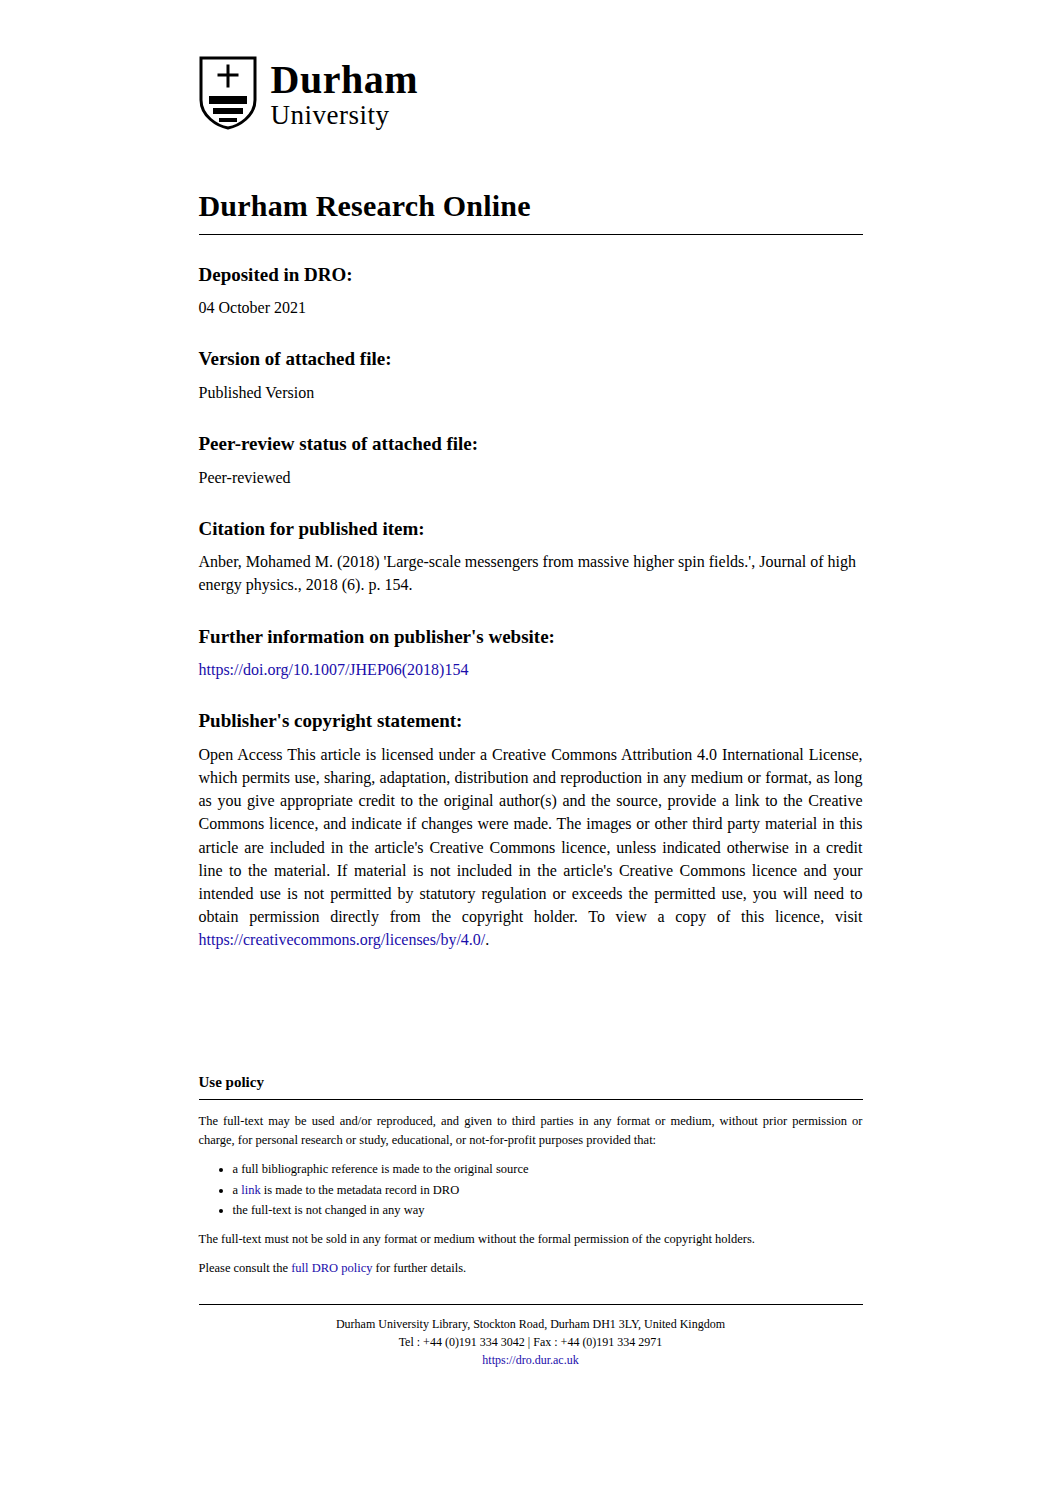Durham University
Durham Research Online
Deposited in DRO:
04 October 2021
Version of attached file:
Published Version
Peer-review status of attached file:
Peer-reviewed
Citation for published item:
Anber, Mohamed M. (2018) 'Large-scale messengers from massive higher spin fields.', Journal of high energy physics., 2018 (6). p. 154.
Further information on publisher's website:
https://doi.org/10.1007/JHEP06(2018)154
Publisher's copyright statement:
Open Access This article is licensed under a Creative Commons Attribution 4.0 International License, which permits use, sharing, adaptation, distribution and reproduction in any medium or format, as long as you give appropriate credit to the original author(s) and the source, provide a link to the Creative Commons licence, and indicate if changes were made. The images or other third party material in this article are included in the article's Creative Commons licence, unless indicated otherwise in a credit line to the material. If material is not included in the article's Creative Commons licence and your intended use is not permitted by statutory regulation or exceeds the permitted use, you will need to obtain permission directly from the copyright holder. To view a copy of this licence, visit https://creativecommons.org/licenses/by/4.0/.
Use policy
The full-text may be used and/or reproduced, and given to third parties in any format or medium, without prior permission or charge, for personal research or study, educational, or not-for-profit purposes provided that:
a full bibliographic reference is made to the original source
a link is made to the metadata record in DRO
the full-text is not changed in any way
The full-text must not be sold in any format or medium without the formal permission of the copyright holders.
Please consult the full DRO policy for further details.
Durham University Library, Stockton Road, Durham DH1 3LY, United Kingdom
Tel : +44 (0)191 334 3042 | Fax : +44 (0)191 334 2971
https://dro.dur.ac.uk